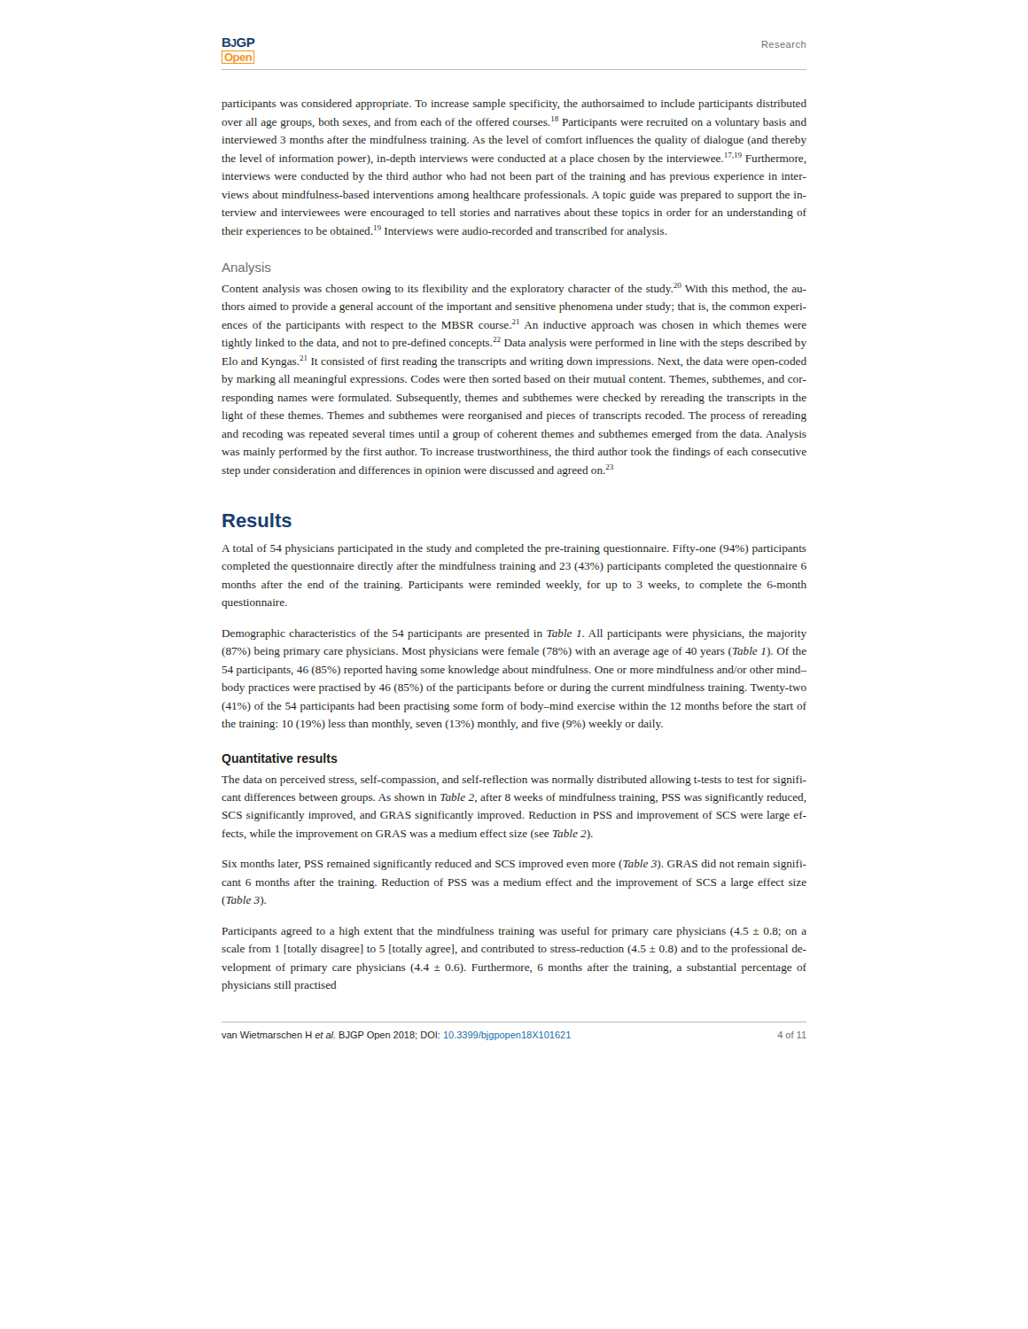BJGP
Open
Research
participants was considered appropriate. To increase sample specificity, the authorsaimed to include participants distributed over all age groups, both sexes, and from each of the offered courses.18 Participants were recruited on a voluntary basis and interviewed 3 months after the mindfulness training. As the level of comfort influences the quality of dialogue (and thereby the level of information power), in-depth interviews were conducted at a place chosen by the interviewee.17,19 Furthermore, interviews were conducted by the third author who had not been part of the training and has previous experience in interviews about mindfulness-based interventions among healthcare professionals. A topic guide was prepared to support the interview and interviewees were encouraged to tell stories and narratives about these topics in order for an understanding of their experiences to be obtained.19 Interviews were audio-recorded and transcribed for analysis.
Analysis
Content analysis was chosen owing to its flexibility and the exploratory character of the study.20 With this method, the authors aimed to provide a general account of the important and sensitive phenomena under study; that is, the common experiences of the participants with respect to the MBSR course.21 An inductive approach was chosen in which themes were tightly linked to the data, and not to pre-defined concepts.22 Data analysis were performed in line with the steps described by Elo and Kyngas.21 It consisted of first reading the transcripts and writing down impressions. Next, the data were open-coded by marking all meaningful expressions. Codes were then sorted based on their mutual content. Themes, subthemes, and corresponding names were formulated. Subsequently, themes and subthemes were checked by rereading the transcripts in the light of these themes. Themes and subthemes were reorganised and pieces of transcripts recoded. The process of rereading and recoding was repeated several times until a group of coherent themes and subthemes emerged from the data. Analysis was mainly performed by the first author. To increase trustworthiness, the third author took the findings of each consecutive step under consideration and differences in opinion were discussed and agreed on.23
Results
A total of 54 physicians participated in the study and completed the pre-training questionnaire. Fifty-one (94%) participants completed the questionnaire directly after the mindfulness training and 23 (43%) participants completed the questionnaire 6 months after the end of the training. Participants were reminded weekly, for up to 3 weeks, to complete the 6-month questionnaire.
Demographic characteristics of the 54 participants are presented in Table 1. All participants were physicians, the majority (87%) being primary care physicians. Most physicians were female (78%) with an average age of 40 years (Table 1). Of the 54 participants, 46 (85%) reported having some knowledge about mindfulness. One or more mindfulness and/or other mind–body practices were practised by 46 (85%) of the participants before or during the current mindfulness training. Twenty-two (41%) of the 54 participants had been practising some form of body–mind exercise within the 12 months before the start of the training: 10 (19%) less than monthly, seven (13%) monthly, and five (9%) weekly or daily.
Quantitative results
The data on perceived stress, self-compassion, and self-reflection was normally distributed allowing t-tests to test for significant differences between groups. As shown in Table 2, after 8 weeks of mindfulness training, PSS was significantly reduced, SCS significantly improved, and GRAS significantly improved. Reduction in PSS and improvement of SCS were large effects, while the improvement on GRAS was a medium effect size (see Table 2).
Six months later, PSS remained significantly reduced and SCS improved even more (Table 3). GRAS did not remain significant 6 months after the training. Reduction of PSS was a medium effect and the improvement of SCS a large effect size (Table 3).
Participants agreed to a high extent that the mindfulness training was useful for primary care physicians (4.5 ± 0.8; on a scale from 1 [totally disagree] to 5 [totally agree], and contributed to stress-reduction (4.5 ± 0.8) and to the professional development of primary care physicians (4.4 ± 0.6). Furthermore, 6 months after the training, a substantial percentage of physicians still practised
van Wietmarschen H et al. BJGP Open 2018; DOI: 10.3399/bjgpopen18X101621
4 of 11